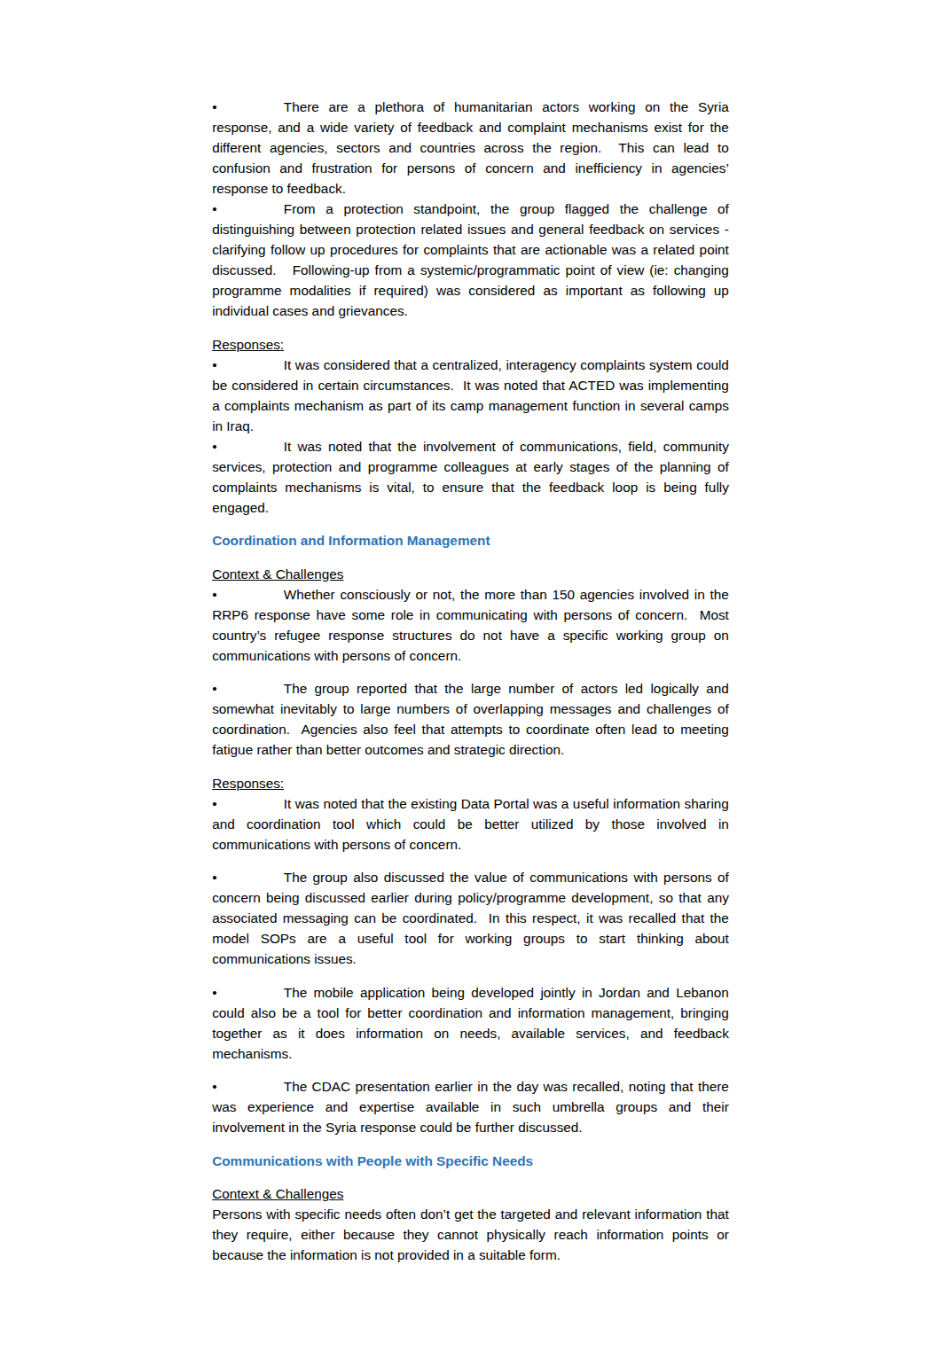• There are a plethora of humanitarian actors working on the Syria response, and a wide variety of feedback and complaint mechanisms exist for the different agencies, sectors and countries across the region. This can lead to confusion and frustration for persons of concern and inefficiency in agencies’ response to feedback.
• From a protection standpoint, the group flagged the challenge of distinguishing between protection related issues and general feedback on services - clarifying follow up procedures for complaints that are actionable was a related point discussed. Following-up from a systemic/programmatic point of view (ie: changing programme modalities if required) was considered as important as following up individual cases and grievances.
Responses:
• It was considered that a centralized, interagency complaints system could be considered in certain circumstances. It was noted that ACTED was implementing a complaints mechanism as part of its camp management function in several camps in Iraq.
• It was noted that the involvement of communications, field, community services, protection and programme colleagues at early stages of the planning of complaints mechanisms is vital, to ensure that the feedback loop is being fully engaged.
Coordination and Information Management
Context & Challenges
• Whether consciously or not, the more than 150 agencies involved in the RRP6 response have some role in communicating with persons of concern. Most country’s refugee response structures do not have a specific working group on communications with persons of concern.
• The group reported that the large number of actors led logically and somewhat inevitably to large numbers of overlapping messages and challenges of coordination. Agencies also feel that attempts to coordinate often lead to meeting fatigue rather than better outcomes and strategic direction.
Responses:
• It was noted that the existing Data Portal was a useful information sharing and coordination tool which could be better utilized by those involved in communications with persons of concern.
• The group also discussed the value of communications with persons of concern being discussed earlier during policy/programme development, so that any associated messaging can be coordinated. In this respect, it was recalled that the model SOPs are a useful tool for working groups to start thinking about communications issues.
• The mobile application being developed jointly in Jordan and Lebanon could also be a tool for better coordination and information management, bringing together as it does information on needs, available services, and feedback mechanisms.
• The CDAC presentation earlier in the day was recalled, noting that there was experience and expertise available in such umbrella groups and their involvement in the Syria response could be further discussed.
Communications with People with Specific Needs
Context & Challenges
Persons with specific needs often don’t get the targeted and relevant information that they require, either because they cannot physically reach information points or because the information is not provided in a suitable form.